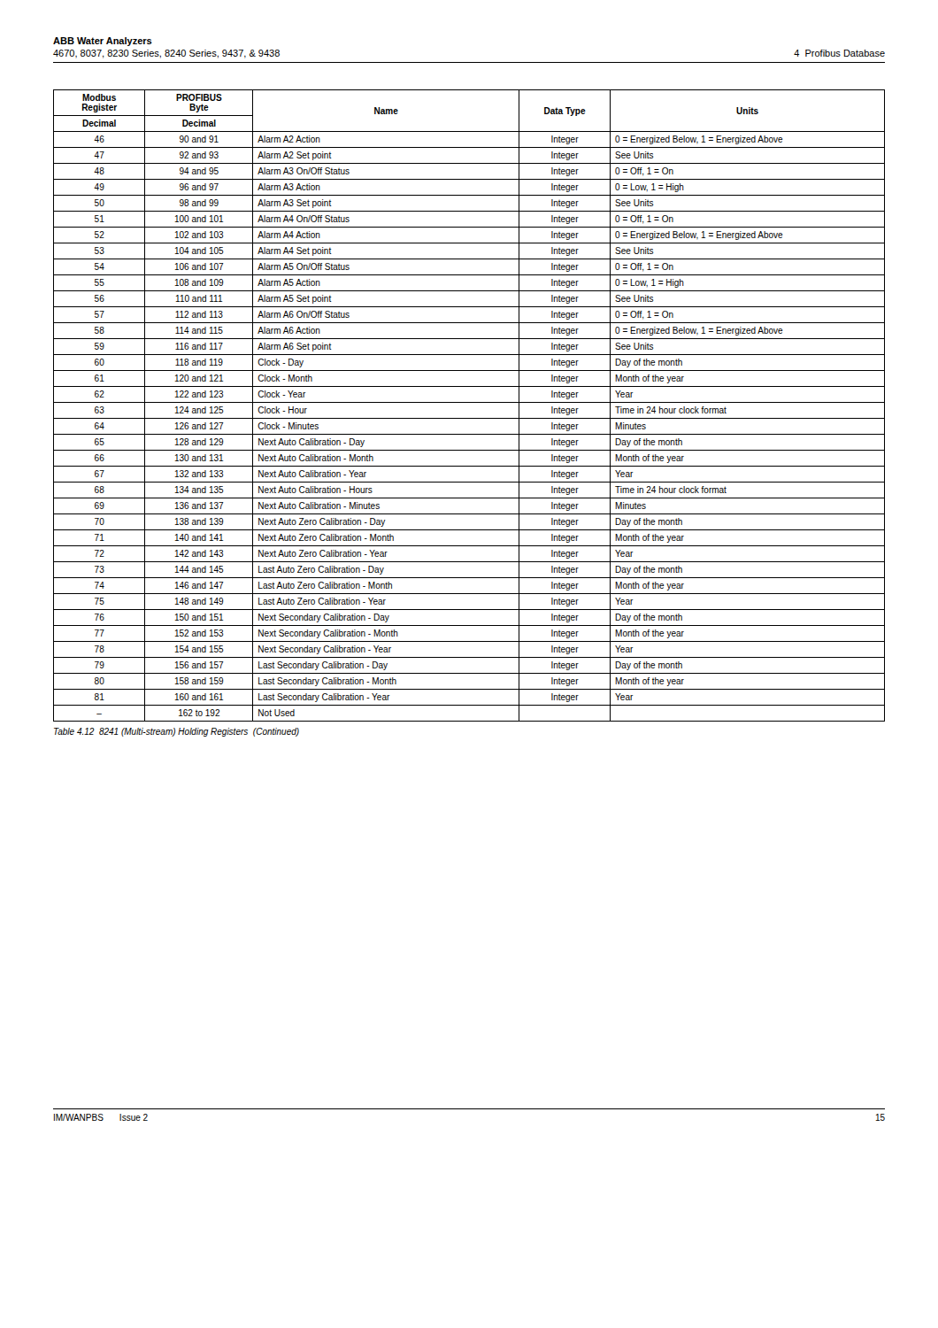ABB Water Analyzers
4670, 8037, 8230 Series, 8240 Series, 9437, & 9438
4 Profibus Database
| Modbus Register | PROFIBUS Byte | Name | Data Type | Units |
| --- | --- | --- | --- | --- |
| Decimal | Decimal |
| 46 | 90 and 91 | Alarm A2 Action | Integer | 0 = Energized Below, 1 = Energized Above |
| 47 | 92 and 93 | Alarm A2 Set point | Integer | See Units |
| 48 | 94 and 95 | Alarm A3 On/Off Status | Integer | 0 = Off, 1 = On |
| 49 | 96 and 97 | Alarm A3 Action | Integer | 0 = Low, 1 = High |
| 50 | 98 and 99 | Alarm A3 Set point | Integer | See Units |
| 51 | 100 and 101 | Alarm A4 On/Off Status | Integer | 0 = Off, 1 = On |
| 52 | 102 and 103 | Alarm A4 Action | Integer | 0 = Energized Below, 1 = Energized Above |
| 53 | 104 and 105 | Alarm A4 Set point | Integer | See Units |
| 54 | 106 and 107 | Alarm A5 On/Off Status | Integer | 0 = Off, 1 = On |
| 55 | 108 and 109 | Alarm A5 Action | Integer | 0 = Low, 1 = High |
| 56 | 110 and 111 | Alarm A5 Set point | Integer | See Units |
| 57 | 112 and 113 | Alarm A6 On/Off Status | Integer | 0 = Off, 1 = On |
| 58 | 114 and 115 | Alarm A6 Action | Integer | 0 = Energized Below, 1 = Energized Above |
| 59 | 116 and 117 | Alarm A6 Set point | Integer | See Units |
| 60 | 118 and 119 | Clock - Day | Integer | Day of the month |
| 61 | 120 and 121 | Clock - Month | Integer | Month of the year |
| 62 | 122 and 123 | Clock - Year | Integer | Year |
| 63 | 124 and 125 | Clock - Hour | Integer | Time in 24 hour clock format |
| 64 | 126 and 127 | Clock - Minutes | Integer | Minutes |
| 65 | 128 and 129 | Next Auto Calibration - Day | Integer | Day of the month |
| 66 | 130 and 131 | Next Auto Calibration - Month | Integer | Month of the year |
| 67 | 132 and 133 | Next Auto Calibration - Year | Integer | Year |
| 68 | 134 and 135 | Next Auto Calibration - Hours | Integer | Time in 24 hour clock format |
| 69 | 136 and 137 | Next Auto Calibration - Minutes | Integer | Minutes |
| 70 | 138 and 139 | Next Auto Zero Calibration - Day | Integer | Day of the month |
| 71 | 140 and 141 | Next Auto Zero Calibration - Month | Integer | Month of the year |
| 72 | 142 and 143 | Next Auto Zero Calibration - Year | Integer | Year |
| 73 | 144 and 145 | Last Auto Zero Calibration - Day | Integer | Day of the month |
| 74 | 146 and 147 | Last Auto Zero Calibration - Month | Integer | Month of the year |
| 75 | 148 and 149 | Last Auto Zero Calibration - Year | Integer | Year |
| 76 | 150 and 151 | Next Secondary Calibration - Day | Integer | Day of the month |
| 77 | 152 and 153 | Next Secondary Calibration - Month | Integer | Month of the year |
| 78 | 154 and 155 | Next Secondary Calibration - Year | Integer | Year |
| 79 | 156 and 157 | Last Secondary Calibration - Day | Integer | Day of the month |
| 80 | 158 and 159 | Last Secondary Calibration - Month | Integer | Month of the year |
| 81 | 160 and 161 | Last Secondary Calibration - Year | Integer | Year |
| – | 162 to 192 | Not Used | | |
Table 4.12 8241 (Multi-stream) Holding Registers (Continued)
IM/WANPBS Issue 2
15